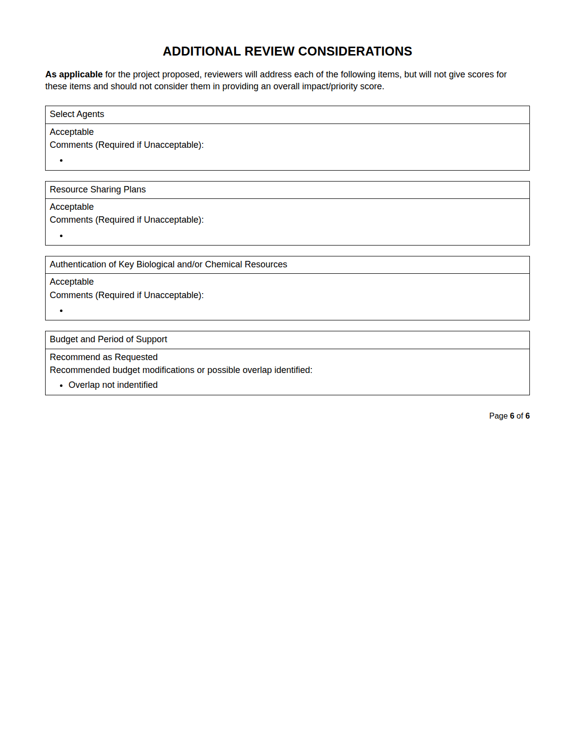ADDITIONAL REVIEW CONSIDERATIONS
As applicable for the project proposed, reviewers will address each of the following items, but will not give scores for these items and should not consider them in providing an overall impact/priority score.
| Select Agents |
| Acceptable Comments (Required if Unacceptable): |
| Resource Sharing Plans |
| Acceptable Comments (Required if Unacceptable): |
| Authentication of Key Biological and/or Chemical Resources |
| Acceptable Comments (Required if Unacceptable): |
| Budget and Period of Support |
| Recommend as Requested Recommended budget modifications or possible overlap identified: Overlap not indentified |
Page 6 of 6